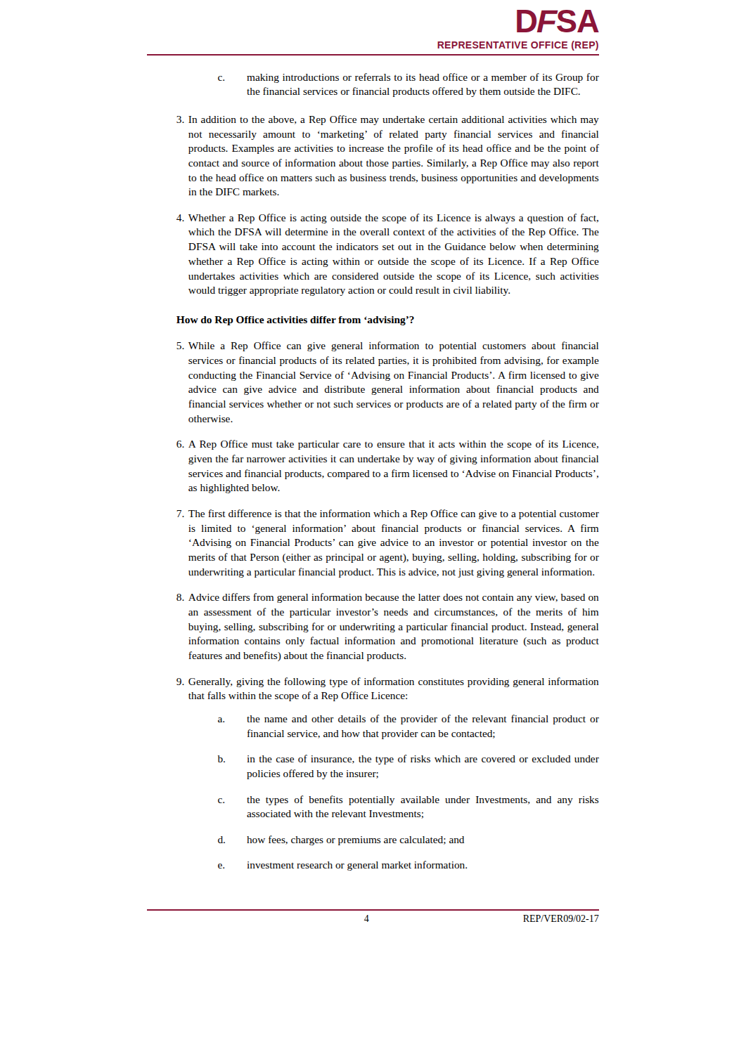DFSA
REPRESENTATIVE OFFICE (REP)
c.
making introductions or referrals to its head office or a member of its Group for the financial services or financial products offered by them outside the DIFC.
3.
In addition to the above, a Rep Office may undertake certain additional activities which may not necessarily amount to ‘marketing’ of related party financial services and financial products. Examples are activities to increase the profile of its head office and be the point of contact and source of information about those parties. Similarly, a Rep Office may also report to the head office on matters such as business trends, business opportunities and developments in the DIFC markets.
4.
Whether a Rep Office is acting outside the scope of its Licence is always a question of fact, which the DFSA will determine in the overall context of the activities of the Rep Office. The DFSA will take into account the indicators set out in the Guidance below when determining whether a Rep Office is acting within or outside the scope of its Licence. If a Rep Office undertakes activities which are considered outside the scope of its Licence, such activities would trigger appropriate regulatory action or could result in civil liability.
How do Rep Office activities differ from ‘advising’?
5.
While a Rep Office can give general information to potential customers about financial services or financial products of its related parties, it is prohibited from advising, for example conducting the Financial Service of ‘Advising on Financial Products’. A firm licensed to give advice can give advice and distribute general information about financial products and financial services whether or not such services or products are of a related party of the firm or otherwise.
6.
A Rep Office must take particular care to ensure that it acts within the scope of its Licence, given the far narrower activities it can undertake by way of giving information about financial services and financial products, compared to a firm licensed to ‘Advise on Financial Products’, as highlighted below.
7.
The first difference is that the information which a Rep Office can give to a potential customer is limited to ‘general information’ about financial products or financial services. A firm ‘Advising on Financial Products’ can give advice to an investor or potential investor on the merits of that Person (either as principal or agent), buying, selling, holding, subscribing for or underwriting a particular financial product. This is advice, not just giving general information.
8.
Advice differs from general information because the latter does not contain any view, based on an assessment of the particular investor’s needs and circumstances, of the merits of him buying, selling, subscribing for or underwriting a particular financial product. Instead, general information contains only factual information and promotional literature (such as product features and benefits) about the financial products.
9.
Generally, giving the following type of information constitutes providing general information that falls within the scope of a Rep Office Licence:
a.
the name and other details of the provider of the relevant financial product or financial service, and how that provider can be contacted;
b.
in the case of insurance, the type of risks which are covered or excluded under policies offered by the insurer;
c.
the types of benefits potentially available under Investments, and any risks associated with the relevant Investments;
d.
how fees, charges or premiums are calculated; and
e.
investment research or general market information.
4
REP/VER09/02-17